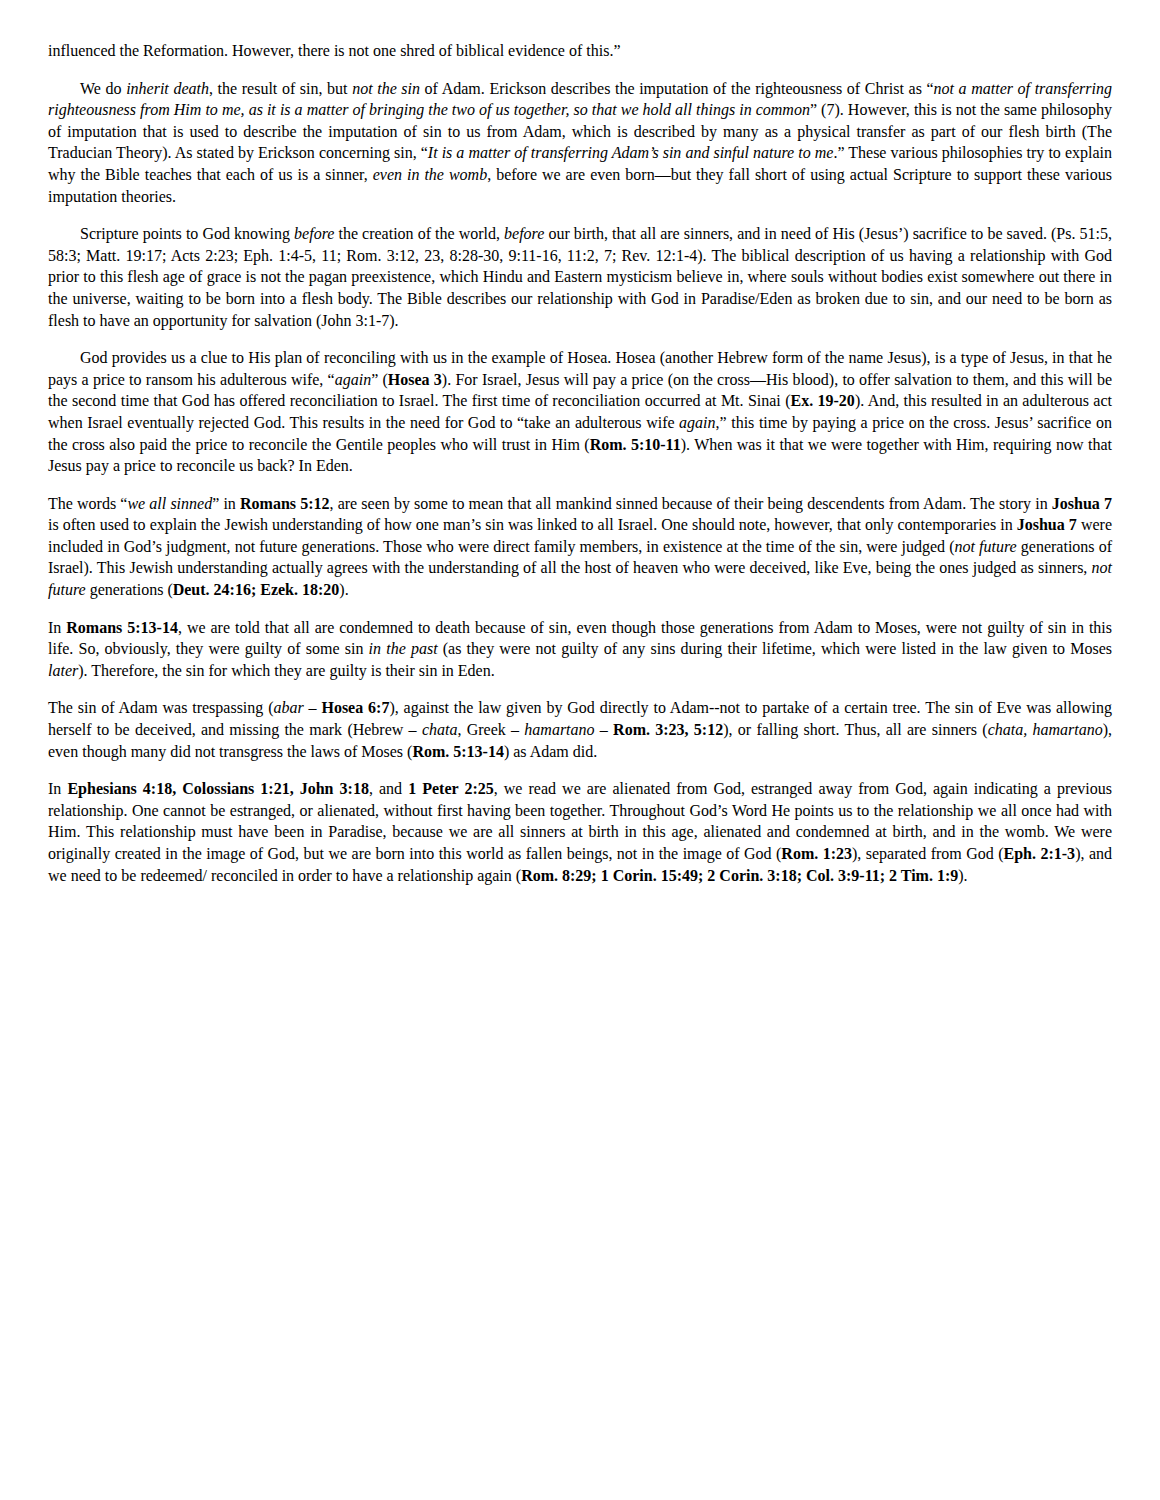influenced the Reformation. However, there is not one shred of biblical evidence of this.”
We do inherit death, the result of sin, but not the sin of Adam. Erickson describes the imputation of the righteousness of Christ as “not a matter of transferring righteousness from Him to me, as it is a matter of bringing the two of us together, so that we hold all things in common” (7). However, this is not the same philosophy of imputation that is used to describe the imputation of sin to us from Adam, which is described by many as a physical transfer as part of our flesh birth (The Traducian Theory). As stated by Erickson concerning sin, “It is a matter of transferring Adam’s sin and sinful nature to me.” These various philosophies try to explain why the Bible teaches that each of us is a sinner, even in the womb, before we are even born—but they fall short of using actual Scripture to support these various imputation theories.
Scripture points to God knowing before the creation of the world, before our birth, that all are sinners, and in need of His (Jesus’) sacrifice to be saved. (Ps. 51:5, 58:3; Matt. 19:17; Acts 2:23; Eph. 1:4-5, 11; Rom. 3:12, 23, 8:28-30, 9:11-16, 11:2, 7; Rev. 12:1-4). The biblical description of us having a relationship with God prior to this flesh age of grace is not the pagan preexistence, which Hindu and Eastern mysticism believe in, where souls without bodies exist somewhere out there in the universe, waiting to be born into a flesh body. The Bible describes our relationship with God in Paradise/Eden as broken due to sin, and our need to be born as flesh to have an opportunity for salvation (John 3:1-7).
God provides us a clue to His plan of reconciling with us in the example of Hosea. Hosea (another Hebrew form of the name Jesus), is a type of Jesus, in that he pays a price to ransom his adulterous wife, “again” (Hosea 3). For Israel, Jesus will pay a price (on the cross—His blood), to offer salvation to them, and this will be the second time that God has offered reconciliation to Israel. The first time of reconciliation occurred at Mt. Sinai (Ex. 19-20). And, this resulted in an adulterous act when Israel eventually rejected God. This results in the need for God to “take an adulterous wife again,” this time by paying a price on the cross. Jesus’ sacrifice on the cross also paid the price to reconcile the Gentile peoples who will trust in Him (Rom. 5:10-11). When was it that we were together with Him, requiring now that Jesus pay a price to reconcile us back? In Eden.
The words “we all sinned” in Romans 5:12, are seen by some to mean that all mankind sinned because of their being descendents from Adam. The story in Joshua 7 is often used to explain the Jewish understanding of how one man’s sin was linked to all Israel. One should note, however, that only contemporaries in Joshua 7 were included in God’s judgment, not future generations. Those who were direct family members, in existence at the time of the sin, were judged (not future generations of Israel). This Jewish understanding actually agrees with the understanding of all the host of heaven who were deceived, like Eve, being the ones judged as sinners, not future generations (Deut. 24:16; Ezek. 18:20).
In Romans 5:13-14, we are told that all are condemned to death because of sin, even though those generations from Adam to Moses, were not guilty of sin in this life. So, obviously, they were guilty of some sin in the past (as they were not guilty of any sins during their lifetime, which were listed in the law given to Moses later). Therefore, the sin for which they are guilty is their sin in Eden.
The sin of Adam was trespassing (abar – Hosea 6:7), against the law given by God directly to Adam--not to partake of a certain tree. The sin of Eve was allowing herself to be deceived, and missing the mark (Hebrew – chata, Greek – hamartano – Rom. 3:23, 5:12), or falling short. Thus, all are sinners (chata, hamartano), even though many did not transgress the laws of Moses (Rom. 5:13-14) as Adam did.
In Ephesians 4:18, Colossians 1:21, John 3:18, and 1 Peter 2:25, we read we are alienated from God, estranged away from God, again indicating a previous relationship. One cannot be estranged, or alienated, without first having been together. Throughout God’s Word He points us to the relationship we all once had with Him. This relationship must have been in Paradise, because we are all sinners at birth in this age, alienated and condemned at birth, and in the womb. We were originally created in the image of God, but we are born into this world as fallen beings, not in the image of God (Rom. 1:23), separated from God (Eph. 2:1-3), and we need to be redeemed/ reconciled in order to have a relationship again (Rom. 8:29; 1 Corin. 15:49; 2 Corin. 3:18; Col. 3:9-11; 2 Tim. 1:9).